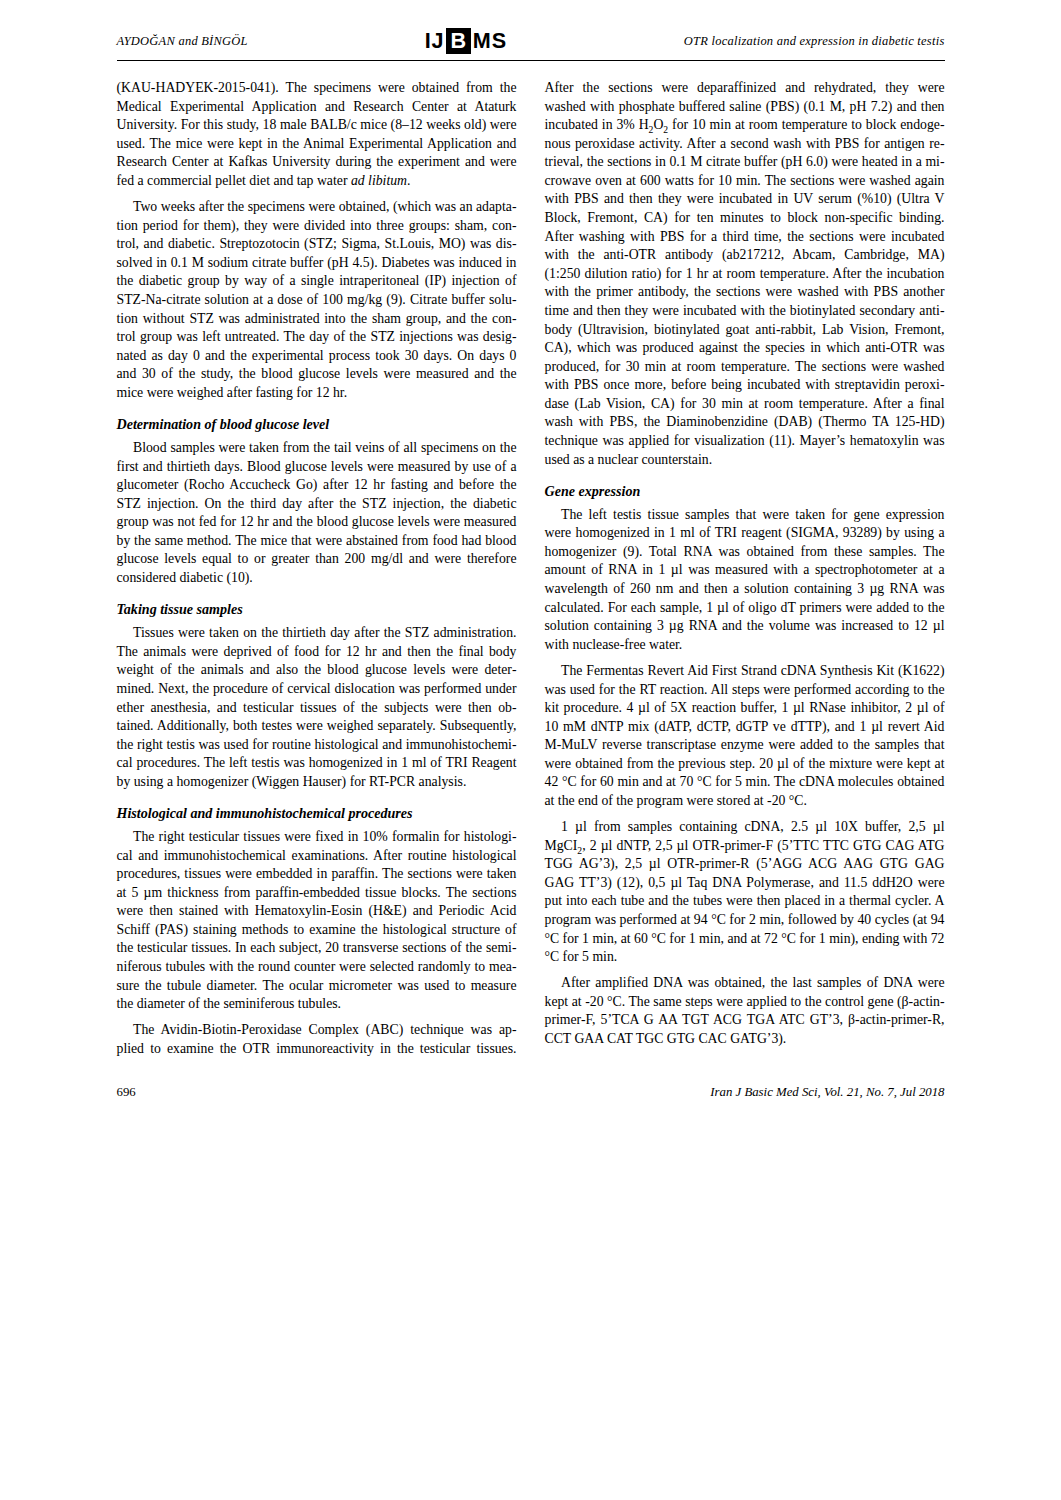AYDOĞAN and BİNGÖL IJBMS OTR localization and expression in diabetic testis
(KAU-HADYEK-2015-041). The specimens were obtained from the Medical Experimental Application and Research Center at Ataturk University. For this study, 18 male BALB/c mice (8–12 weeks old) were used. The mice were kept in the Animal Experimental Application and Research Center at Kafkas University during the experiment and were fed a commercial pellet diet and tap water ad libitum.
Two weeks after the specimens were obtained, (which was an adaptation period for them), they were divided into three groups: sham, control, and diabetic. Streptozotocin (STZ; Sigma, St.Louis, MO) was dissolved in 0.1 M sodium citrate buffer (pH 4.5). Diabetes was induced in the diabetic group by way of a single intraperitoneal (IP) injection of STZ-Na-citrate solution at a dose of 100 mg/kg (9). Citrate buffer solution without STZ was administrated into the sham group, and the control group was left untreated. The day of the STZ injections was designated as day 0 and the experimental process took 30 days. On days 0 and 30 of the study, the blood glucose levels were measured and the mice were weighed after fasting for 12 hr.
Determination of blood glucose level
Blood samples were taken from the tail veins of all specimens on the first and thirtieth days. Blood glucose levels were measured by use of a glucometer (Rocho Accucheck Go) after 12 hr fasting and before the STZ injection. On the third day after the STZ injection, the diabetic group was not fed for 12 hr and the blood glucose levels were measured by the same method. The mice that were abstained from food had blood glucose levels equal to or greater than 200 mg/dl and were therefore considered diabetic (10).
Taking tissue samples
Tissues were taken on the thirtieth day after the STZ administration. The animals were deprived of food for 12 hr and then the final body weight of the animals and also the blood glucose levels were determined. Next, the procedure of cervical dislocation was performed under ether anesthesia, and testicular tissues of the subjects were then obtained. Additionally, both testes were weighed separately. Subsequently, the right testis was used for routine histological and immunohistochemical procedures. The left testis was homogenized in 1 ml of TRI Reagent by using a homogenizer (Wiggen Hauser) for RT-PCR analysis.
Histological and immunohistochemical procedures
The right testicular tissues were fixed in 10% formalin for histological and immunohistochemical examinations. After routine histological procedures, tissues were embedded in paraffin. The sections were taken at 5 µm thickness from paraffin-embedded tissue blocks. The sections were then stained with Hematoxylin-Eosin (H&E) and Periodic Acid Schiff (PAS) staining methods to examine the histological structure of the testicular tissues. In each subject, 20 transverse sections of the seminiferous tubules with the round counter were selected randomly to measure the tubule diameter. The ocular micrometer was used to measure the diameter of the seminiferous tubules.
The Avidin-Biotin-Peroxidase Complex (ABC) technique was applied to examine the OTR immunoreactivity in the testicular tissues. After the sections were deparaffinized and rehydrated, they were washed with phosphate buffered saline (PBS) (0.1 M, pH 7.2) and then incubated in 3% H2O2 for 10 min at room temperature to block endogenous peroxidase activity. After a second wash with PBS for antigen retrieval, the sections in 0.1 M citrate buffer (pH 6.0) were heated in a microwave oven at 600 watts for 10 min. The sections were washed again with PBS and then they were incubated in UV serum (%10) (Ultra V Block, Fremont, CA) for ten minutes to block non-specific binding. After washing with PBS for a third time, the sections were incubated with the anti-OTR antibody (ab217212, Abcam, Cambridge, MA) (1:250 dilution ratio) for 1 hr at room temperature. After the incubation with the primer antibody, the sections were washed with PBS another time and then they were incubated with the biotinylated secondary antibody (Ultravision, biotinylated goat anti-rabbit, Lab Vision, Fremont, CA), which was produced against the species in which anti-OTR was produced, for 30 min at room temperature. The sections were washed with PBS once more, before being incubated with streptavidin peroxidase (Lab Vision, CA) for 30 min at room temperature. After a final wash with PBS, the Diaminobenzidine (DAB) (Thermo TA 125-HD) technique was applied for visualization (11). Mayer’s hematoxylin was used as a nuclear counterstain.
Gene expression
The left testis tissue samples that were taken for gene expression were homogenized in 1 ml of TRI reagent (SIGMA, 93289) by using a homogenizer (9). Total RNA was obtained from these samples. The amount of RNA in 1 µl was measured with a spectrophotometer at a wavelength of 260 nm and then a solution containing 3 µg RNA was calculated. For each sample, 1 µl of oligo dT primers were added to the solution containing 3 µg RNA and the volume was increased to 12 µl with nuclease-free water.
The Fermentas Revert Aid First Strand cDNA Synthesis Kit (K1622) was used for the RT reaction. All steps were performed according to the kit procedure. 4 µl of 5X reaction buffer, 1 µl RNase inhibitor, 2 µl of 10 mM dNTP mix (dATP, dCTP, dGTP ve dTTP), and 1 µl revert Aid M-MuLV reverse transcriptase enzyme were added to the samples that were obtained from the previous step. 20 µl of the mixture were kept at 42 °C for 60 min and at 70 °C for 5 min. The cDNA molecules obtained at the end of the program were stored at -20 °C.
1 µl from samples containing cDNA, 2.5 µl 10X buffer, 2,5 µl MgCI2, 2 µl dNTP, 2,5 µl OTR-primer-F (5’TTC TTC GTG CAG ATG TGG AG’3), 2,5 µl OTR-primer-R (5’AGG ACG AAG GTG GAG GAG TT’3) (12), 0,5 µl Taq DNA Polymerase, and 11.5 ddH2O were put into each tube and the tubes were then placed in a thermal cycler. A program was performed at 94 °C for 2 min, followed by 40 cycles (at 94 °C for 1 min, at 60 °C for 1 min, and at 72 °C for 1 min), ending with 72 °C for 5 min.
After amplified DNA was obtained, the last samples of DNA were kept at -20 °C. The same steps were applied to the control gene (β-actin-primer-F, 5’TCA G AA TGT ACG TGA ATC GT’3, β-actin-primer-R, CCT GAA CAT TGC GTG CAC GATG’3).
696 Iran J Basic Med Sci, Vol. 21, No. 7, Jul 2018